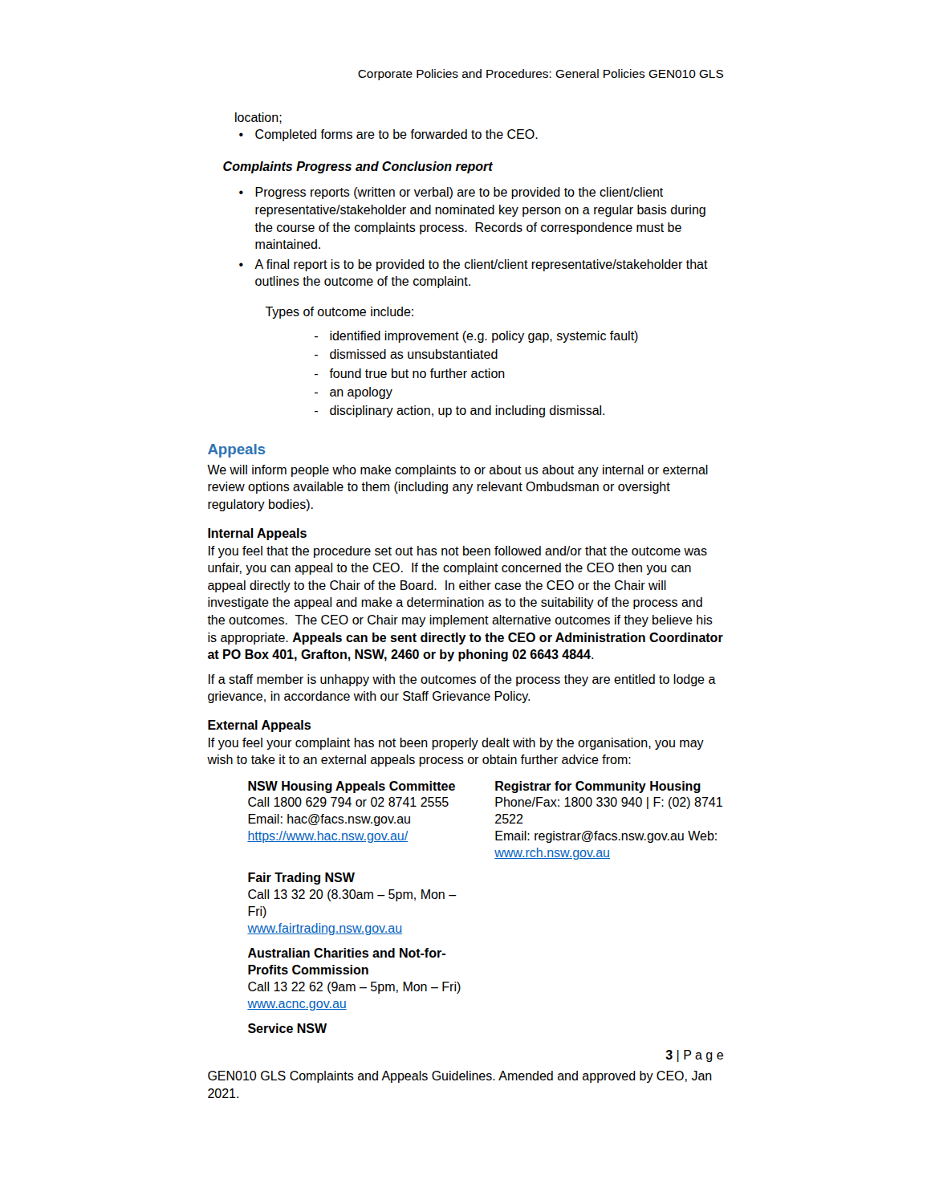Corporate Policies and Procedures: General Policies GEN010 GLS
location;
Completed forms are to be forwarded to the CEO.
Complaints Progress and Conclusion report
Progress reports (written or verbal) are to be provided to the client/client representative/stakeholder and nominated key person on a regular basis during the course of the complaints process. Records of correspondence must be maintained.
A final report is to be provided to the client/client representative/stakeholder that outlines the outcome of the complaint.
Types of outcome include:
identified improvement (e.g. policy gap, systemic fault)
dismissed as unsubstantiated
found true but no further action
an apology
disciplinary action, up to and including dismissal.
Appeals
We will inform people who make complaints to or about us about any internal or external review options available to them (including any relevant Ombudsman or oversight regulatory bodies).
Internal Appeals
If you feel that the procedure set out has not been followed and/or that the outcome was unfair, you can appeal to the CEO. If the complaint concerned the CEO then you can appeal directly to the Chair of the Board. In either case the CEO or the Chair will investigate the appeal and make a determination as to the suitability of the process and the outcomes. The CEO or Chair may implement alternative outcomes if they believe his is appropriate. Appeals can be sent directly to the CEO or Administration Coordinator at PO Box 401, Grafton, NSW, 2460 or by phoning 02 6643 4844.
If a staff member is unhappy with the outcomes of the process they are entitled to lodge a
grievance, in accordance with our Staff Grievance Policy.
External Appeals
If you feel your complaint has not been properly dealt with by the organisation, you may wish to take it to an external appeals process or obtain further advice from:
| NSW Housing Appeals Committee Call 1800 629 794 or 02 8741 2555 Email: hac@facs.nsw.gov.au https://www.hac.nsw.gov.au/ | Registrar for Community Housing Phone/Fax: 1800 330 940 / F: (02) 8741 2522 Email: registrar@facs.nsw.gov.au Web: www.rch.nsw.gov.au |
| Fair Trading NSW Call 13 32 20 (8.30am – 5pm, Mon – Fri) www.fairtrading.nsw.gov.au | |
| Australian Charities and Not-for-Profits Commission Call 13 22 62 (9am – 5pm, Mon – Fri) www.acnc.gov.au | |
| Service NSW | |
3 | P a g e
GEN010 GLS Complaints and Appeals Guidelines. Amended and approved by CEO, Jan 2021.